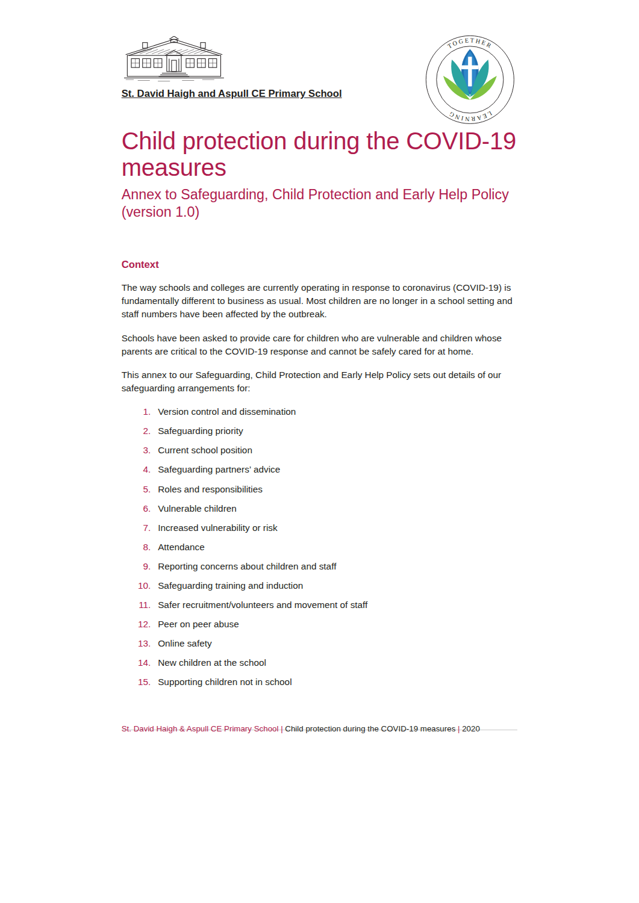TOGETHER LEARNING
St. David Haigh and Aspull CE Primary School
Child protection during the COVID-19 measures
Annex to Safeguarding, Child Protection and Early Help Policy (version 1.0)
Context
The way schools and colleges are currently operating in response to coronavirus (COVID-19) is fundamentally different to business as usual. Most children are no longer in a school setting and staff numbers have been affected by the outbreak.
Schools have been asked to provide care for children who are vulnerable and children whose parents are critical to the COVID-19 response and cannot be safely cared for at home.
This annex to our Safeguarding, Child Protection and Early Help Policy sets out details of our safeguarding arrangements for:
Version control and dissemination
Safeguarding priority
Current school position
Safeguarding partners’ advice
Roles and responsibilities
Vulnerable children
Increased vulnerability or risk
Attendance
Reporting concerns about children and staff
Safeguarding training and induction
Safer recruitment/volunteers and movement of staff
Peer on peer abuse
Online safety
New children at the school
Supporting children not in school
St. David Haigh & Aspull CE Primary School | Child protection during the COVID-19 measures | 2020